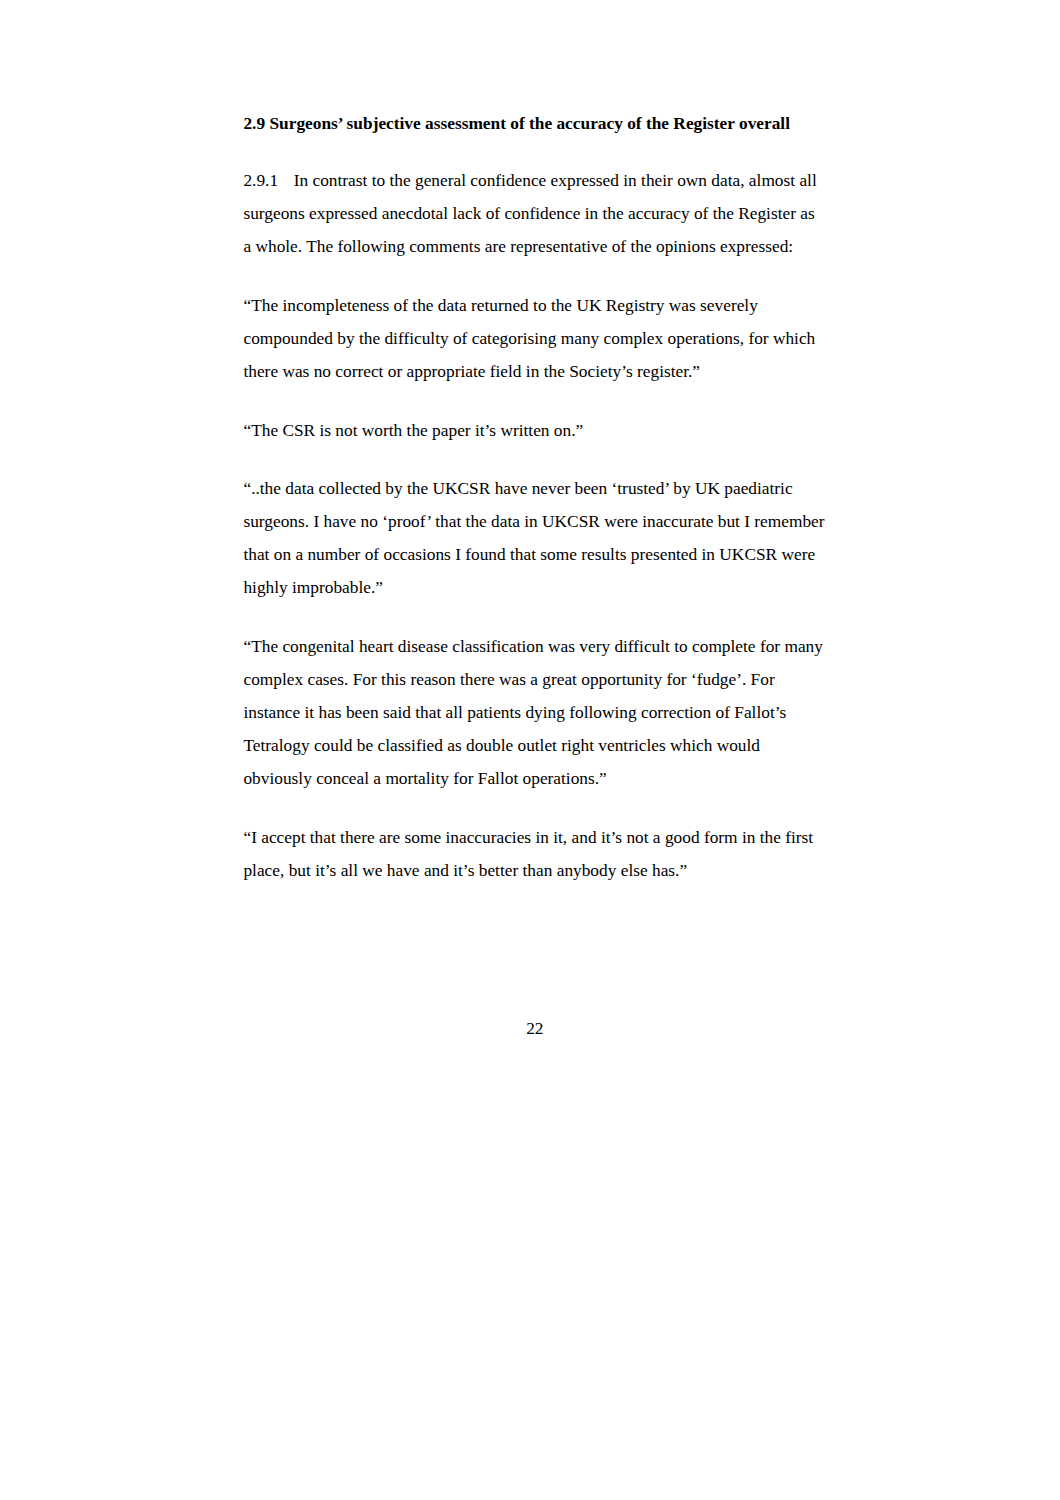2.9 Surgeons’ subjective assessment of the accuracy of the Register overall
2.9.1 In contrast to the general confidence expressed in their own data, almost all surgeons expressed anecdotal lack of confidence in the accuracy of the Register as a whole. The following comments are representative of the opinions expressed:
“The incompleteness of the data returned to the UK Registry was severely compounded by the difficulty of categorising many complex operations, for which there was no correct or appropriate field in the Society’s register.”
“The CSR is not worth the paper it’s written on.”
“..the data collected by the UKCSR have never been ‘trusted’ by UK paediatric surgeons. I have no ‘proof’ that the data in UKCSR were inaccurate but I remember that on a number of occasions I found that some results presented in UKCSR were highly improbable.”
“The congenital heart disease classification was very difficult to complete for many complex cases. For this reason there was a great opportunity for ‘fudge’. For instance it has been said that all patients dying following correction of Fallot’s Tetralogy could be classified as double outlet right ventricles which would obviously conceal a mortality for Fallot operations.”
“I accept that there are some inaccuracies in it, and it’s not a good form in the first place, but it’s all we have and it’s better than anybody else has.”
22